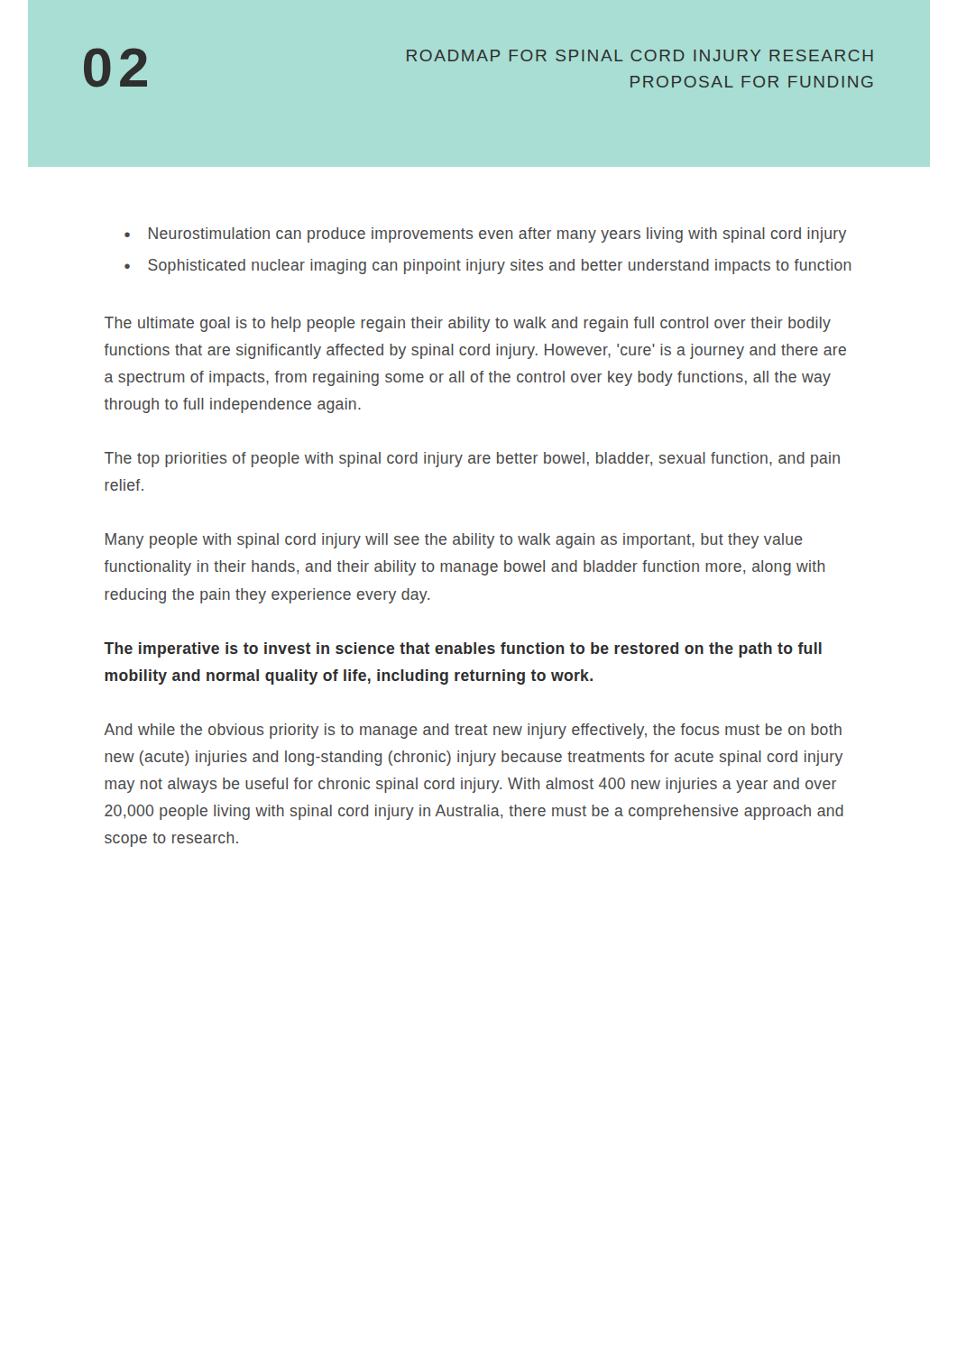02
Roadmap for Spinal Cord Injury Research
Proposal for Funding
Neurostimulation can produce improvements even after many years living with spinal cord injury
Sophisticated nuclear imaging can pinpoint injury sites and better understand impacts to function
The ultimate goal is to help people regain their ability to walk and regain full control over their bodily functions that are significantly affected by spinal cord injury. However, 'cure' is a journey and there are a spectrum of impacts, from regaining some or all of the control over key body functions, all the way through to full independence again.
The top priorities of people with spinal cord injury are better bowel, bladder, sexual function, and pain relief.
Many people with spinal cord injury will see the ability to walk again as important, but they value functionality in their hands, and their ability to manage bowel and bladder function more, along with reducing the pain they experience every day.
The imperative is to invest in science that enables function to be restored on the path to full mobility and normal quality of life, including returning to work.
And while the obvious priority is to manage and treat new injury effectively, the focus must be on both new (acute) injuries and long-standing (chronic) injury because treatments for acute spinal cord injury may not always be useful for chronic spinal cord injury. With almost 400 new injuries a year and over 20,000 people living with spinal cord injury in Australia, there must be a comprehensive approach and scope to research.